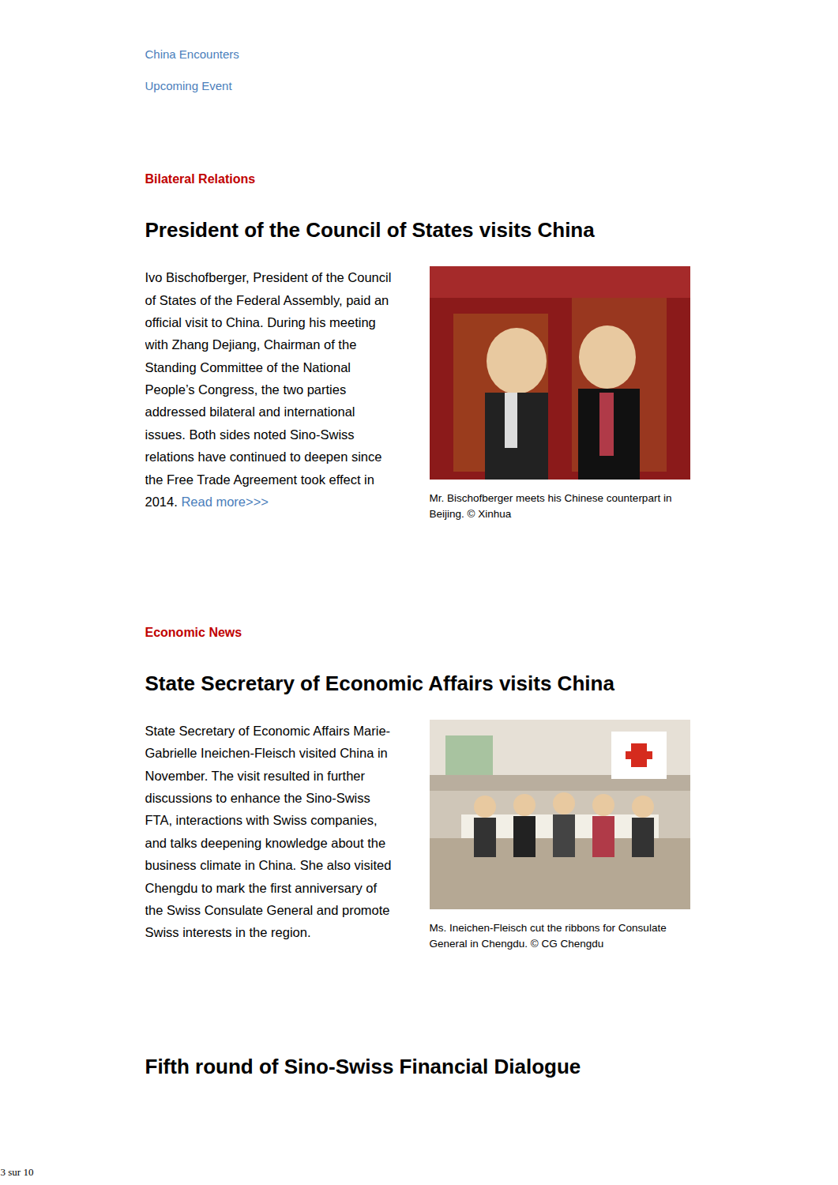China Encounters Upcoming Event
Bilateral Relations
President of the Council of States visits China
Mr. Bischofberger meets his Chinese counterpart in Beijing. © Xinhua
Ivo Bischofberger, President of the Council of States of the Federal Assembly, paid an official visit to China. During his meeting with Zhang Dejiang, Chairman of the Standing Committee of the National People’s Congress, the two parties addressed bilateral and international issues. Both sides noted Sino-Swiss relations have continued to deepen since the Free Trade Agreement took effect in 2014. Read more>>>
Economic News
State Secretary of Economic Affairs visits China
Ms. Ineichen-Fleisch cut the ribbons for Consulate General in Chengdu. © CG Chengdu
State Secretary of Economic Affairs Marie-Gabrielle Ineichen-Fleisch visited China in November. The visit resulted in further discussions to enhance the Sino-Swiss FTA, interactions with Swiss companies, and talks deepening knowledge about the business climate in China. She also visited Chengdu to mark the first anniversary of the Swiss Consulate General and promote Swiss interests in the region.
Fifth round of Sino-Swiss Financial Dialogue
3 sur 10